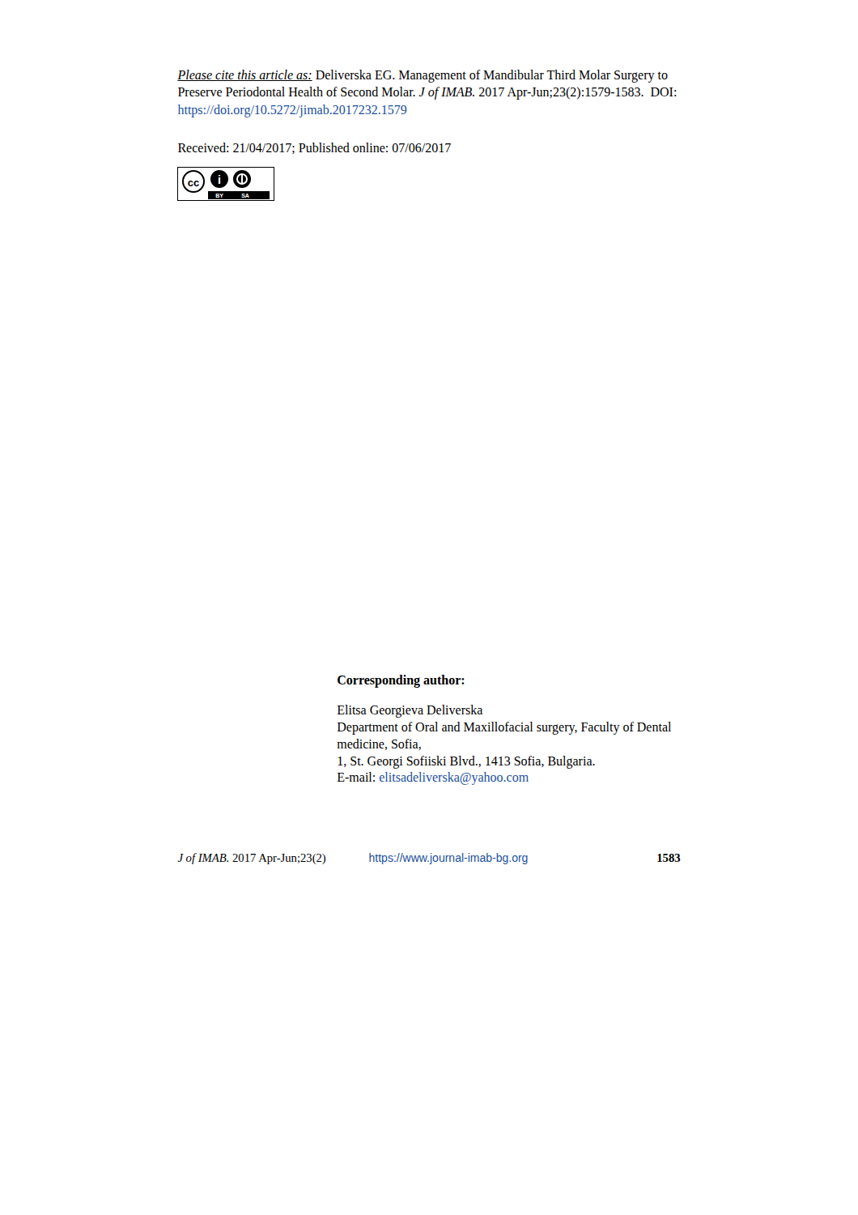Please cite this article as: Deliverska EG. Management of Mandibular Third Molar Surgery to Preserve Periodontal Health of Second Molar. J of IMAB. 2017 Apr-Jun;23(2):1579-1583. DOI: https://doi.org/10.5272/jimab.2017232.1579
Received: 21/04/2017; Published online: 07/06/2017
cc i BY SA
Corresponding author:
Elitsa Georgieva Deliverska
Department of Oral and Maxillofacial surgery, Faculty of Dental medicine, Sofia,
1, St. Georgi Sofiiski Blvd., 1413 Sofia, Bulgaria.
E-mail: elitsadeliverska@yahoo.com
J of IMAB. 2017 Apr-Jun;23(2)
https://www.journal-imab-bg.org
1583